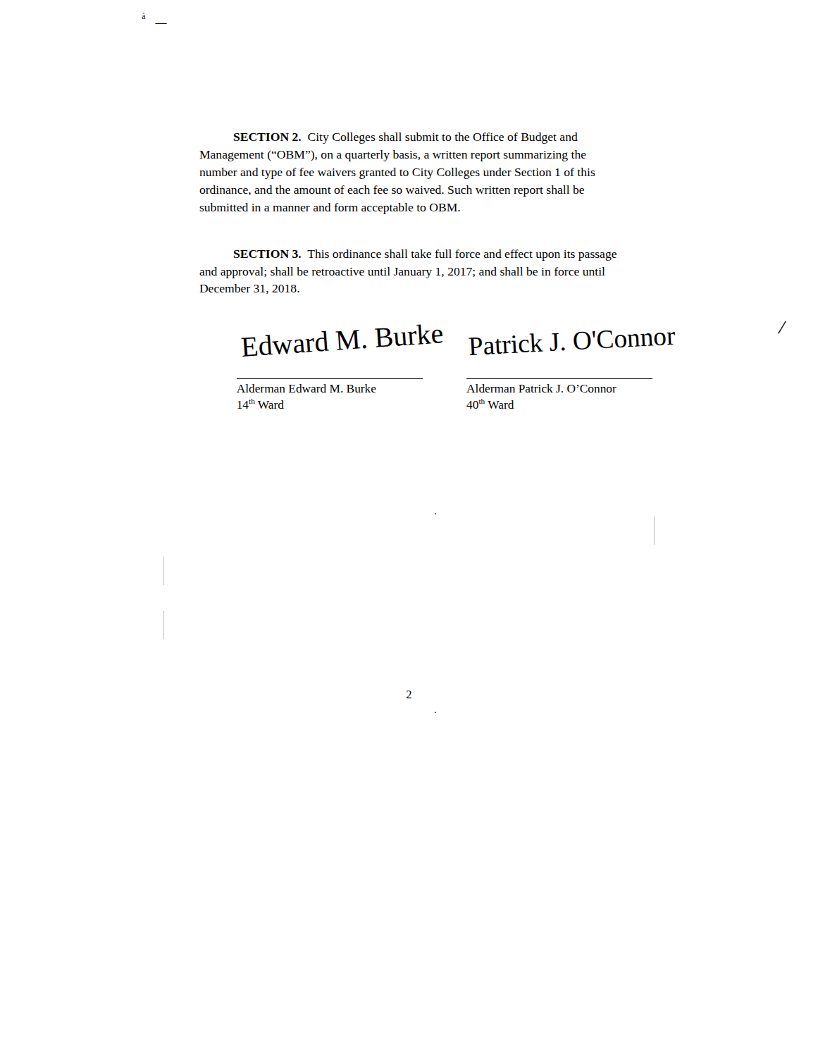à —
SECTION 2. City Colleges shall submit to the Office of Budget and Management (“OBM”), on a quarterly basis, a written report summarizing the number and type of fee waivers granted to City Colleges under Section 1 of this ordinance, and the amount of each fee so waived. Such written report shall be submitted in a manner and form acceptable to OBM.
SECTION 3. This ordinance shall take full force and effect upon its passage and approval; shall be retroactive until January 1, 2017; and shall be in force until December 31, 2018.
Edward M. Burke
Alderman Edward M. Burke
14th Ward
/
Patrick J. O'Connor
Alderman Patrick J. O’Connor
40th Ward
.
.
2